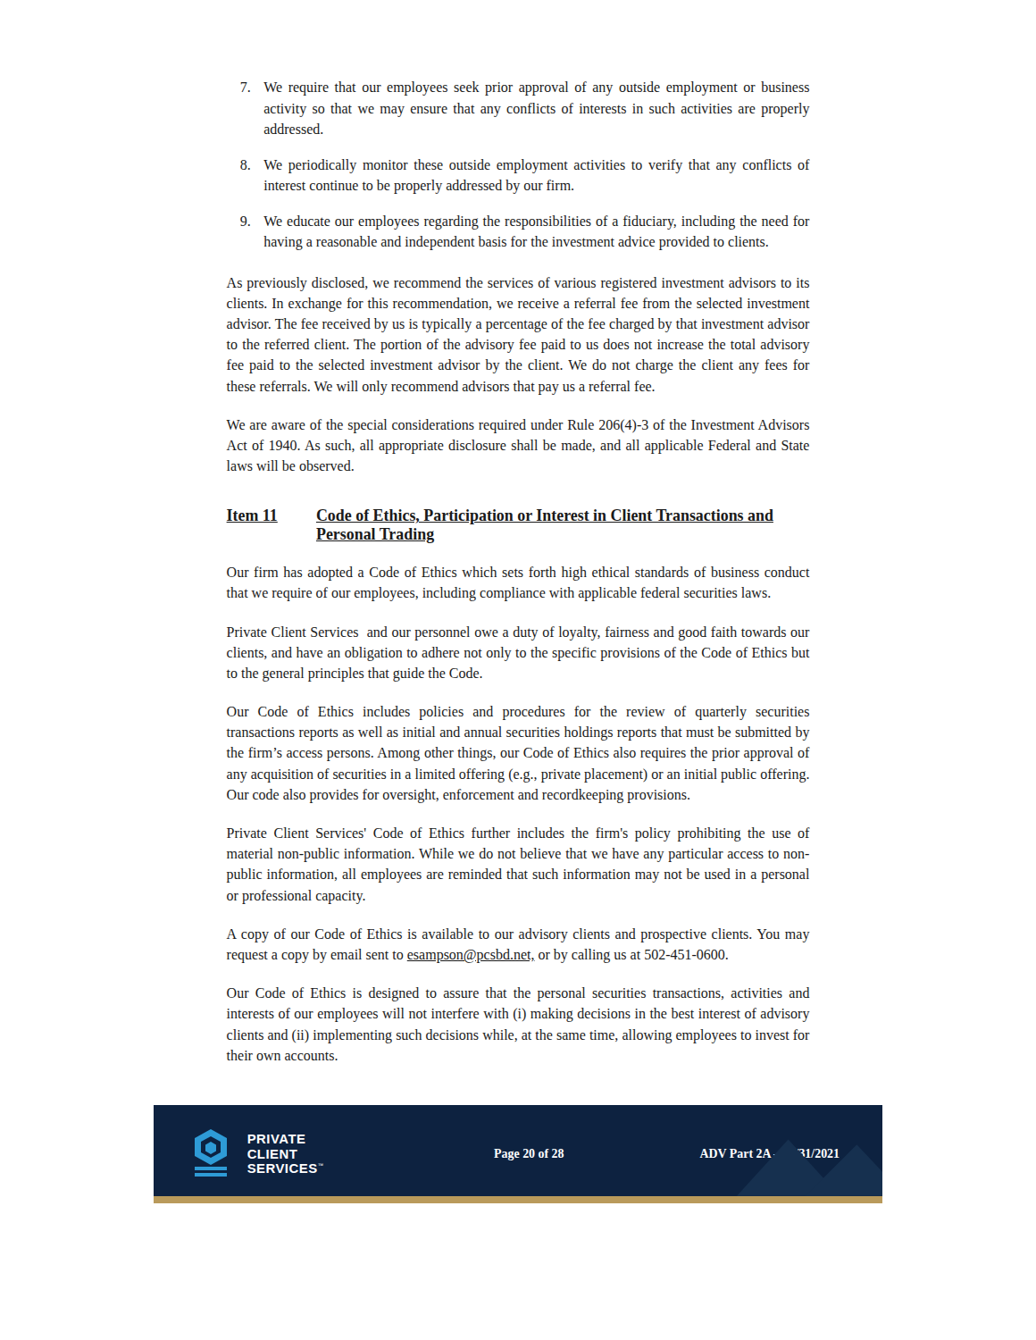7. We require that our employees seek prior approval of any outside employment or business activity so that we may ensure that any conflicts of interests in such activities are properly addressed.
8. We periodically monitor these outside employment activities to verify that any conflicts of interest continue to be properly addressed by our firm.
9. We educate our employees regarding the responsibilities of a fiduciary, including the need for having a reasonable and independent basis for the investment advice provided to clients.
As previously disclosed, we recommend the services of various registered investment advisors to its clients. In exchange for this recommendation, we receive a referral fee from the selected investment advisor. The fee received by us is typically a percentage of the fee charged by that investment advisor to the referred client. The portion of the advisory fee paid to us does not increase the total advisory fee paid to the selected investment advisor by the client. We do not charge the client any fees for these referrals. We will only recommend advisors that pay us a referral fee.
We are aware of the special considerations required under Rule 206(4)-3 of the Investment Advisors Act of 1940. As such, all appropriate disclosure shall be made, and all applicable Federal and State laws will be observed.
Item 11 Code of Ethics, Participation or Interest in Client Transactions and Personal Trading
Our firm has adopted a Code of Ethics which sets forth high ethical standards of business conduct that we require of our employees, including compliance with applicable federal securities laws.
Private Client Services and our personnel owe a duty of loyalty, fairness and good faith towards our clients, and have an obligation to adhere not only to the specific provisions of the Code of Ethics but to the general principles that guide the Code.
Our Code of Ethics includes policies and procedures for the review of quarterly securities transactions reports as well as initial and annual securities holdings reports that must be submitted by the firm’s access persons. Among other things, our Code of Ethics also requires the prior approval of any acquisition of securities in a limited offering (e.g., private placement) or an initial public offering. Our code also provides for oversight, enforcement and recordkeeping provisions.
Private Client Services' Code of Ethics further includes the firm's policy prohibiting the use of material non-public information. While we do not believe that we have any particular access to non-public information, all employees are reminded that such information may not be used in a personal or professional capacity.
A copy of our Code of Ethics is available to our advisory clients and prospective clients. You may request a copy by email sent to esampson@pcsbd.net, or by calling us at 502-451-0600.
Our Code of Ethics is designed to assure that the personal securities transactions, activities and interests of our employees will not interfere with (i) making decisions in the best interest of advisory clients and (ii) implementing such decisions while, at the same time, allowing employees to invest for their own accounts.
PRIVATE
CLIENT
SERVICES™
Page 20 of 28
ADV Part 2A – 03/31/2021